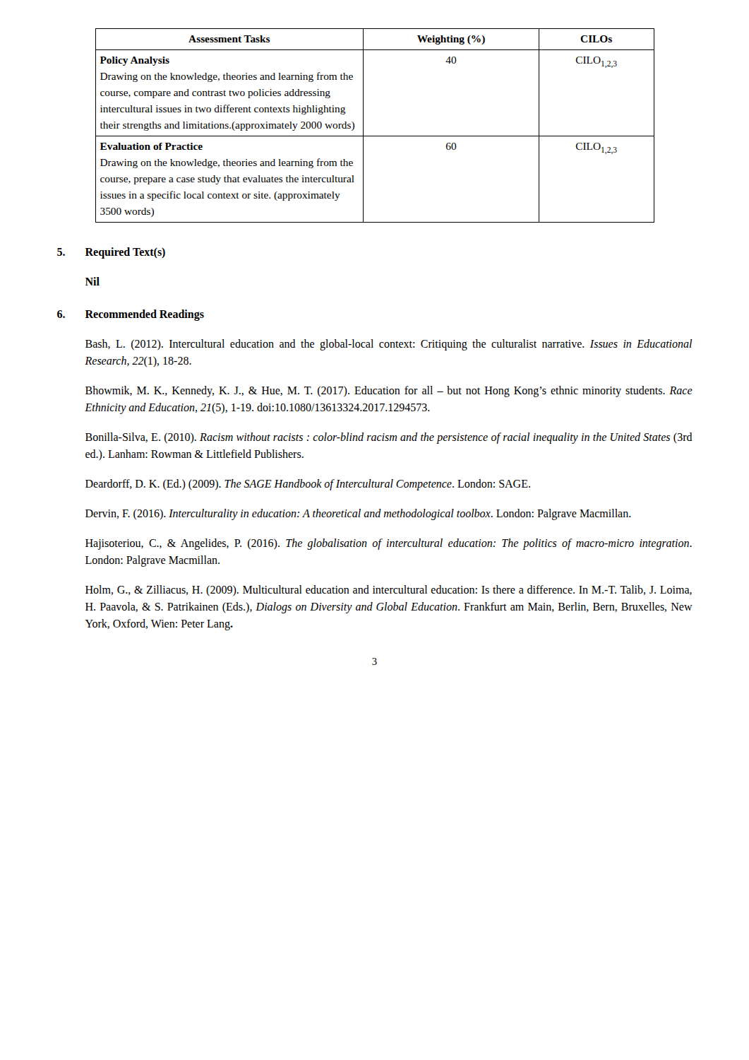| Assessment Tasks | Weighting (%) | CILOs |
| --- | --- | --- |
| Policy Analysis Drawing on the knowledge, theories and learning from the course, compare and contrast two policies addressing intercultural issues in two different contexts highlighting their strengths and limitations.(approximately 2000 words) | 40 | CILO 1,2,3 |
| Evaluation of Practice Drawing on the knowledge, theories and learning from the course, prepare a case study that evaluates the intercultural issues in a specific local context or site. (approximately 3500 words) | 60 | CILO 1,2,3 |
5. Required Text(s)
Nil
6. Recommended Readings
Bash, L. (2012). Intercultural education and the global-local context: Critiquing the culturalist narrative. Issues in Educational Research, 22(1), 18-28.
Bhowmik, M. K., Kennedy, K. J., & Hue, M. T. (2017). Education for all – but not Hong Kong’s ethnic minority students. Race Ethnicity and Education, 21(5), 1-19. doi:10.1080/13613324.2017.1294573.
Bonilla-Silva, E. (2010). Racism without racists : color-blind racism and the persistence of racial inequality in the United States (3rd ed.). Lanham: Rowman & Littlefield Publishers.
Deardorff, D. K. (Ed.) (2009). The SAGE Handbook of Intercultural Competence. London: SAGE.
Dervin, F. (2016). Interculturality in education: A theoretical and methodological toolbox. London: Palgrave Macmillan.
Hajisoteriou, C., & Angelides, P. (2016). The globalisation of intercultural education: The politics of macro-micro integration. London: Palgrave Macmillan.
Holm, G., & Zilliacus, H. (2009). Multicultural education and intercultural education: Is there a difference. In M.-T. Talib, J. Loima, H. Paavola, & S. Patrikainen (Eds.), Dialogs on Diversity and Global Education. Frankfurt am Main, Berlin, Bern, Bruxelles, New York, Oxford, Wien: Peter Lang.
3